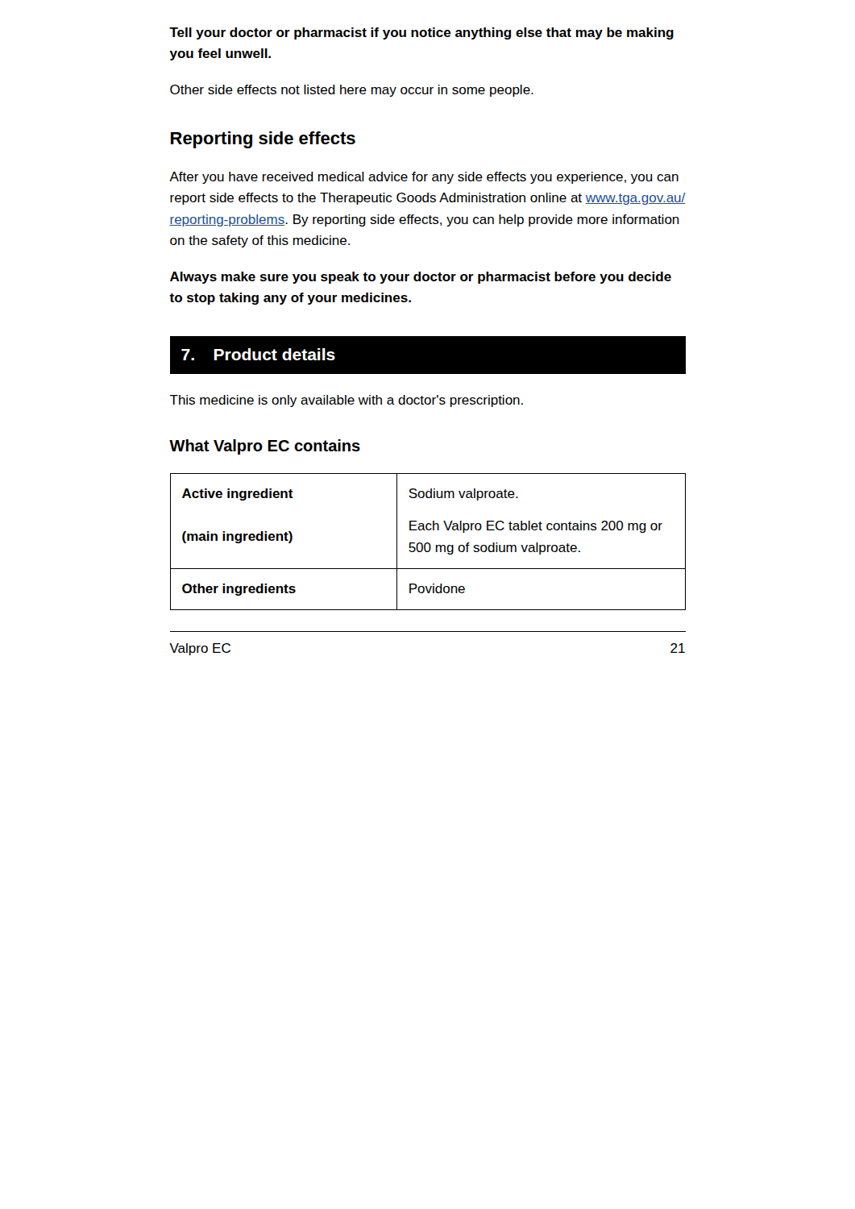Tell your doctor or pharmacist if you notice anything else that may be making you feel unwell.
Other side effects not listed here may occur in some people.
Reporting side effects
After you have received medical advice for any side effects you experience, you can report side effects to the Therapeutic Goods Administration online at www.tga.gov.au/reporting-problems. By reporting side effects, you can help provide more information on the safety of this medicine.
Always make sure you speak to your doctor or pharmacist before you decide to stop taking any of your medicines.
7. Product details
This medicine is only available with a doctor's prescription.
What Valpro EC contains
| Active ingredient (main ingredient) | Sodium valproate. Each Valpro EC tablet contains 200 mg or 500 mg of sodium valproate. |
| Other ingredients | Povidone |
Valpro EC 21